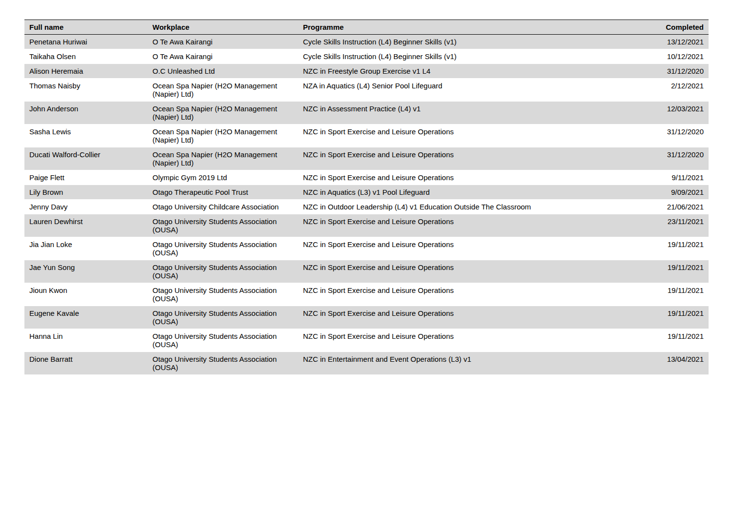| Full name | Workplace | Programme | Completed |
| --- | --- | --- | --- |
| Penetana Huriwai | O Te Awa Kairangi | Cycle Skills Instruction (L4) Beginner Skills (v1) | 13/12/2021 |
| Taikaha Olsen | O Te Awa Kairangi | Cycle Skills Instruction (L4) Beginner Skills (v1) | 10/12/2021 |
| Alison Heremaia | O.C Unleashed Ltd | NZC in Freestyle Group Exercise v1 L4 | 31/12/2020 |
| Thomas Naisby | Ocean Spa Napier (H2O Management (Napier) Ltd) | NZA in Aquatics (L4) Senior Pool Lifeguard | 2/12/2021 |
| John Anderson | Ocean Spa Napier (H2O Management (Napier) Ltd) | NZC in Assessment Practice (L4) v1 | 12/03/2021 |
| Sasha Lewis | Ocean Spa Napier (H2O Management (Napier) Ltd) | NZC in Sport Exercise and Leisure Operations | 31/12/2020 |
| Ducati Walford-Collier | Ocean Spa Napier (H2O Management (Napier) Ltd) | NZC in Sport Exercise and Leisure Operations | 31/12/2020 |
| Paige Flett | Olympic Gym 2019 Ltd | NZC in Sport Exercise and Leisure Operations | 9/11/2021 |
| Lily Brown | Otago Therapeutic Pool Trust | NZC in Aquatics (L3) v1 Pool Lifeguard | 9/09/2021 |
| Jenny Davy | Otago University Childcare Association | NZC in Outdoor Leadership (L4) v1 Education Outside The Classroom | 21/06/2021 |
| Lauren Dewhirst | Otago University Students Association (OUSA) | NZC in Sport Exercise and Leisure Operations | 23/11/2021 |
| Jia Jian Loke | Otago University Students Association (OUSA) | NZC in Sport Exercise and Leisure Operations | 19/11/2021 |
| Jae Yun Song | Otago University Students Association (OUSA) | NZC in Sport Exercise and Leisure Operations | 19/11/2021 |
| Jioun Kwon | Otago University Students Association (OUSA) | NZC in Sport Exercise and Leisure Operations | 19/11/2021 |
| Eugene Kavale | Otago University Students Association (OUSA) | NZC in Sport Exercise and Leisure Operations | 19/11/2021 |
| Hanna Lin | Otago University Students Association (OUSA) | NZC in Sport Exercise and Leisure Operations | 19/11/2021 |
| Dione Barratt | Otago University Students Association (OUSA) | NZC in Entertainment and Event Operations (L3) v1 | 13/04/2021 |